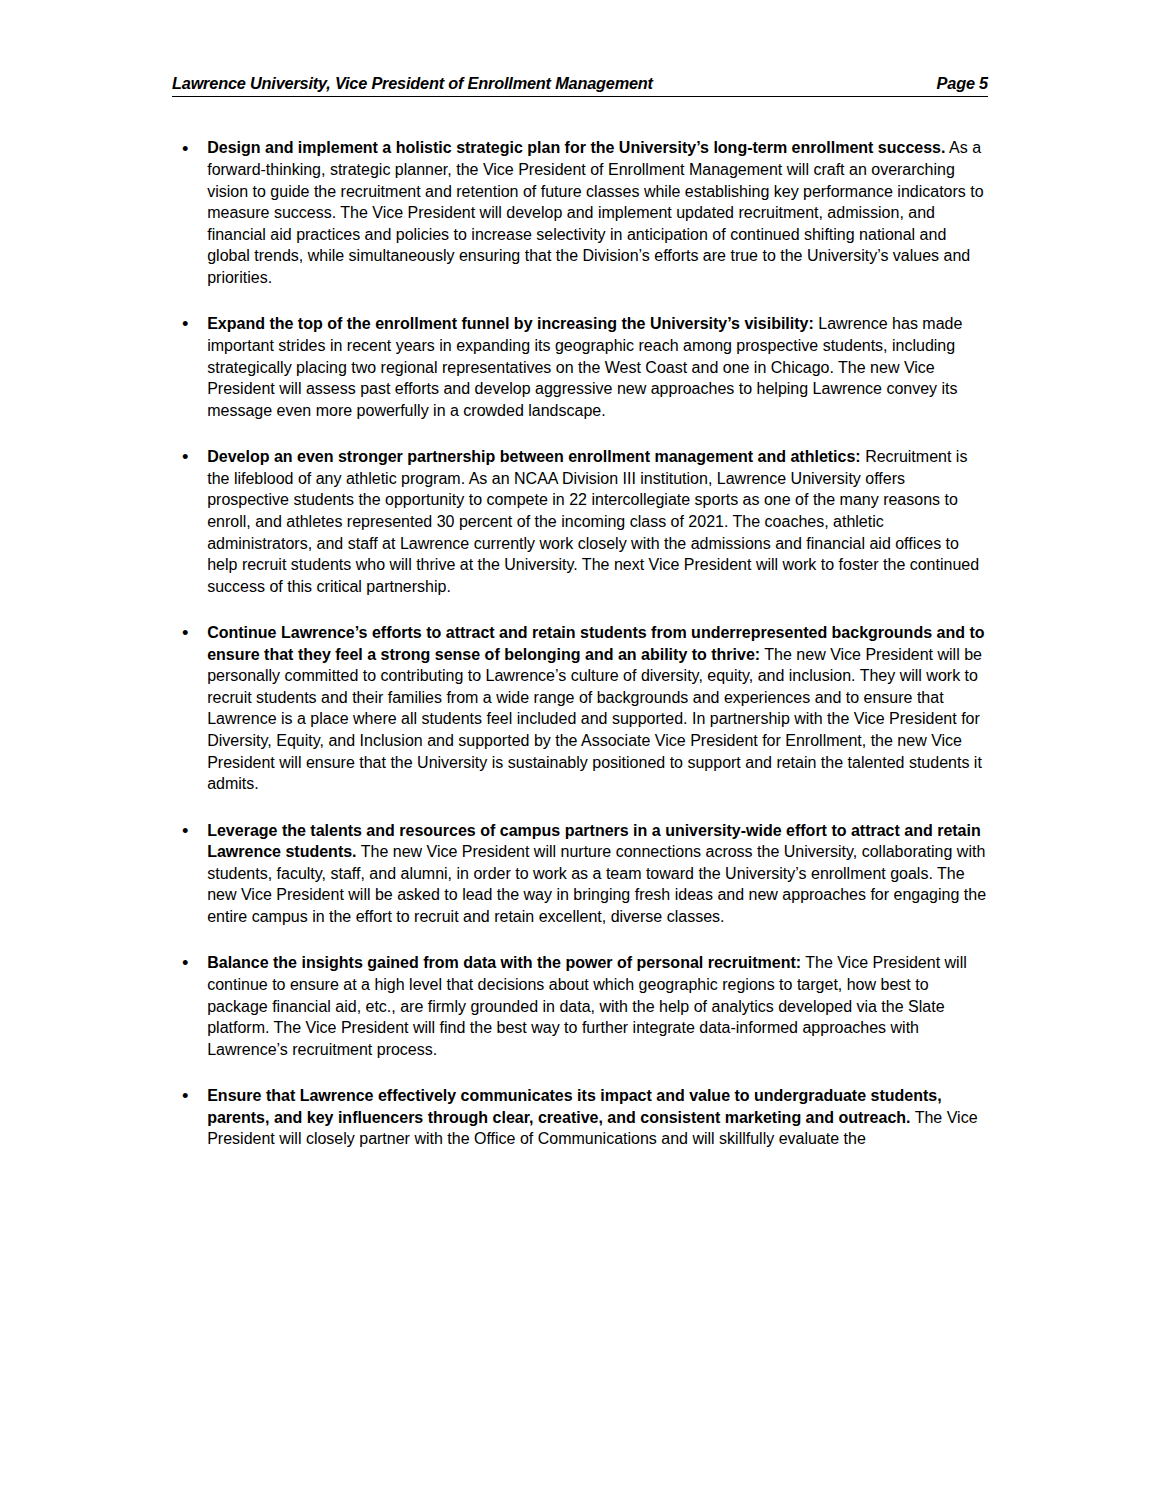Lawrence University, Vice President of Enrollment Management Page 5
Design and implement a holistic strategic plan for the University’s long-term enrollment success. As a forward-thinking, strategic planner, the Vice President of Enrollment Management will craft an overarching vision to guide the recruitment and retention of future classes while establishing key performance indicators to measure success. The Vice President will develop and implement updated recruitment, admission, and financial aid practices and policies to increase selectivity in anticipation of continued shifting national and global trends, while simultaneously ensuring that the Division’s efforts are true to the University’s values and priorities.
Expand the top of the enrollment funnel by increasing the University’s visibility: Lawrence has made important strides in recent years in expanding its geographic reach among prospective students, including strategically placing two regional representatives on the West Coast and one in Chicago. The new Vice President will assess past efforts and develop aggressive new approaches to helping Lawrence convey its message even more powerfully in a crowded landscape.
Develop an even stronger partnership between enrollment management and athletics: Recruitment is the lifeblood of any athletic program. As an NCAA Division III institution, Lawrence University offers prospective students the opportunity to compete in 22 intercollegiate sports as one of the many reasons to enroll, and athletes represented 30 percent of the incoming class of 2021. The coaches, athletic administrators, and staff at Lawrence currently work closely with the admissions and financial aid offices to help recruit students who will thrive at the University. The next Vice President will work to foster the continued success of this critical partnership.
Continue Lawrence’s efforts to attract and retain students from underrepresented backgrounds and to ensure that they feel a strong sense of belonging and an ability to thrive: The new Vice President will be personally committed to contributing to Lawrence’s culture of diversity, equity, and inclusion. They will work to recruit students and their families from a wide range of backgrounds and experiences and to ensure that Lawrence is a place where all students feel included and supported. In partnership with the Vice President for Diversity, Equity, and Inclusion and supported by the Associate Vice President for Enrollment, the new Vice President will ensure that the University is sustainably positioned to support and retain the talented students it admits.
Leverage the talents and resources of campus partners in a university-wide effort to attract and retain Lawrence students. The new Vice President will nurture connections across the University, collaborating with students, faculty, staff, and alumni, in order to work as a team toward the University’s enrollment goals. The new Vice President will be asked to lead the way in bringing fresh ideas and new approaches for engaging the entire campus in the effort to recruit and retain excellent, diverse classes.
Balance the insights gained from data with the power of personal recruitment: The Vice President will continue to ensure at a high level that decisions about which geographic regions to target, how best to package financial aid, etc., are firmly grounded in data, with the help of analytics developed via the Slate platform. The Vice President will find the best way to further integrate data-informed approaches with Lawrence’s recruitment process.
Ensure that Lawrence effectively communicates its impact and value to undergraduate students, parents, and key influencers through clear, creative, and consistent marketing and outreach. The Vice President will closely partner with the Office of Communications and will skillfully evaluate the